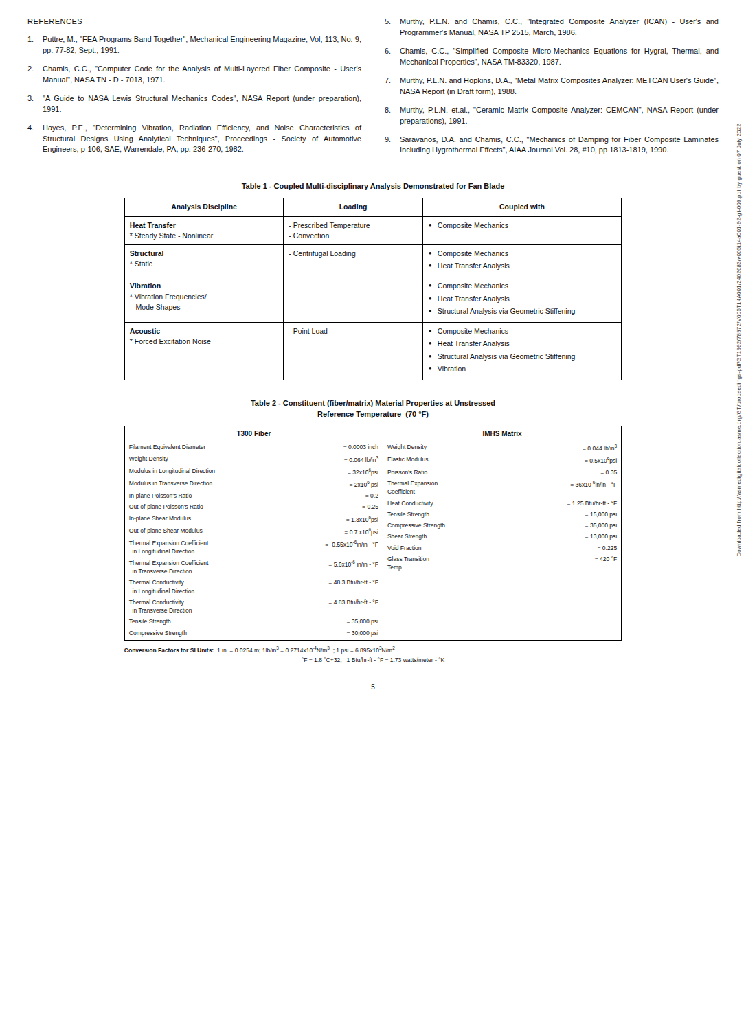Downloaded from http://asmedigitalcollection.asme.org/GT/proceedings-pdf/GT1992/78972/V005T14A001/2402683/v005t14a001-92-gt-006.pdf by guest on 07 July 2022
REFERENCES
1. Puttre, M., "FEA Programs Band Together", Mechanical Engineering Magazine, Vol, 113, No. 9, pp. 77-82, Sept., 1991.
2. Chamis, C.C., "Computer Code for the Analysis of Multi-Layered Fiber Composite - User's Manual", NASA TN - D - 7013, 1971.
3."A Guide to NASA Lewis Structural Mechanics Codes", NASA Report (under preparation), 1991.
4. Hayes, P.E., "Determining Vibration, Radiation Efficiency, and Noise Characteristics of Structural Designs Using Analytical Techniques", Proceedings - Society of Automotive Engineers, p-106, SAE, Warrendale, PA, pp. 236-270, 1982.
5. Murthy, P.L.N. and Chamis, C.C., "Integrated Composite Analyzer (ICAN) - User's and Programmer's Manual, NASA TP 2515, March, 1986.
6. Chamis, C.C., "Simplified Composite Micro-Mechanics Equations for Hygral, Thermal, and Mechanical Properties", NASA TM-83320, 1987.
7. Murthy, P.L.N. and Hopkins, D.A., "Metal Matrix Composites Analyzer: METCAN User's Guide", NASA Report (in Draft form), 1988.
8. Murthy, P.L.N. et.al., "Ceramic Matrix Composite Analyzer: CEMCAN", NASA Report (under preparations), 1991.
9. Saravanos, D.A. and Chamis, C.C., "Mechanics of Damping for Fiber Composite Laminates Including Hygrothermal Effects", AIAA Journal Vol. 28, #10, pp 1813-1819, 1990.
Table 1 - Coupled Multi-disciplinary Analysis Demonstrated for Fan Blade
| Analysis Discipline | Loading | Coupled with |
| --- | --- | --- |
| Heat Transfer * Steady State - Nonlinear | - Prescribed Temperature - Convection | Composite Mechanics |
| Structural * Static | - Centrifugal Loading | Composite Mechanics Heat Transfer Analysis |
| Vibration * Vibration Frequencies/ Mode Shapes | | Composite Mechanics Heat Transfer Analysis Structural Analysis via Geometric Stiffening |
| Acoustic * Forced Excitation Noise | - Point Load | Composite Mechanics Heat Transfer Analysis Structural Analysis via Geometric Stiffening Vibration |
Table 2 - Constituent (fiber/matrix) Material Properties at Unstressed
Reference Temperature (70 °F)
| T300 Fiber | IMHS Matrix |
| --- | --- |
| Filament Equivalent Diameter = 0.0003 inch Weight Density = 0.064 lb/in 3 Modulus in Longitudinal Direction = 32x10 6 psi Modulus in Transverse Direction = 2x10 6 psi In-plane Poisson's Ratio = 0.2 Out-of-plane Poisson's Ratio = 0.25 In-plane Shear Modulus = 1.3x10 6 psi Out-of-plane Shear Modulus = 0.7 x10 6 psi Thermal Expansion Coefficient in Longitudinal Direction = -0.55x10 -6 in/in - °F Thermal Expansion Coefficient in Transverse Direction = 5.6x10 -6 in/in - °F Thermal Conductivity in Longitudinal Direction = 48.3 Btu/hr-ft - °F Thermal Conductivity in Transverse Direction = 4.83 Btu/hr-ft - °F Tensile Strength = 35,000 psi Compressive Strength = 30,000 psi | Weight Density = 0.044 lb/in 3 Elastic Modulus = 0.5x10 6 psi Poisson's Ratio = 0.35 Thermal Expansion Coefficient = 36x10 -6 in/in - °F Heat Conductivity = 1.25 Btu/hr-ft - °F Tensile Strength = 15,000 psi Compressive Strength = 35,000 psi Shear Strength = 13,000 psi Void Fraction = 0.225 Glass Transition Temp. = 420 °F |
Conversion Factors for SI Units: 1 in = 0.0254 m; 1lb/in3 = 0.2714x10-4N/m3 ; 1 psi = 6.895x103N/m2
°F = 1.8 °C+32; 1 Btu/hr-ft - °F = 1.73 watts/meter - °K
5